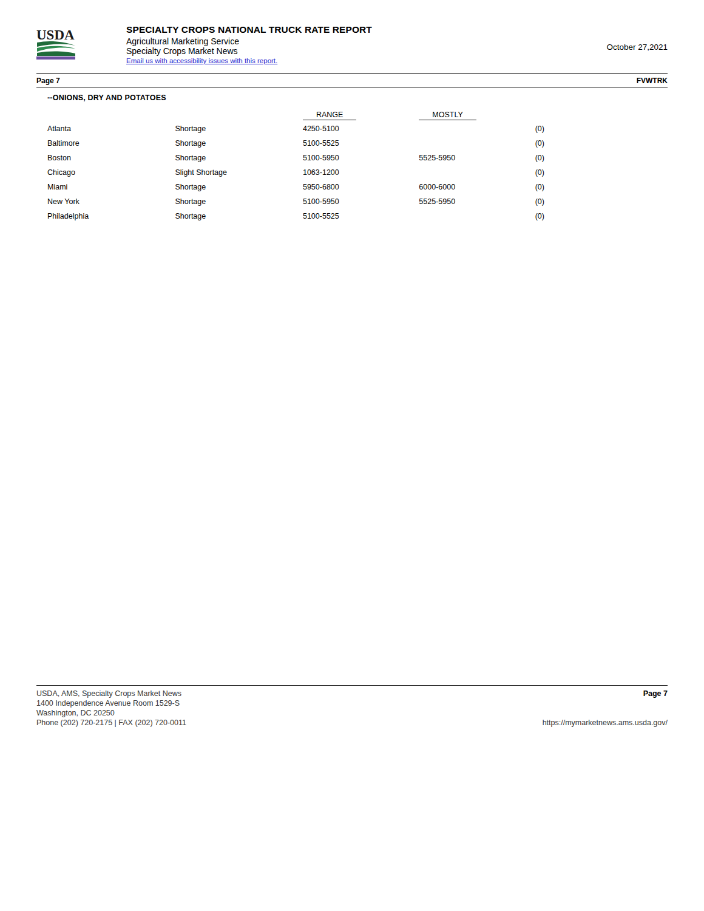USDA
SPECIALTY CROPS NATIONAL TRUCK RATE REPORT
Agricultural Marketing Service
Specialty Crops Market News
Email us with accessibility issues with this report.
October 27,2021
Page 7 FVWTRK
--ONIONS, DRY AND POTATOES
| | | RANGE | MOSTLY | |
| --- | --- | --- | --- | --- |
| Atlanta | Shortage | 4250-5100 | | (0) |
| Baltimore | Shortage | 5100-5525 | | (0) |
| Boston | Shortage | 5100-5950 | 5525-5950 | (0) |
| Chicago | Slight Shortage | 1063-1200 | | (0) |
| Miami | Shortage | 5950-6800 | 6000-6000 | (0) |
| New York | Shortage | 5100-5950 | 5525-5950 | (0) |
| Philadelphia | Shortage | 5100-5525 | | (0) |
USDA, AMS, Specialty Crops Market News
1400 Independence Avenue Room 1529-S
Washington, DC 20250
Phone (202) 720-2175 | FAX (202) 720-0011
Page 7
https://mymarketnews.ams.usda.gov/